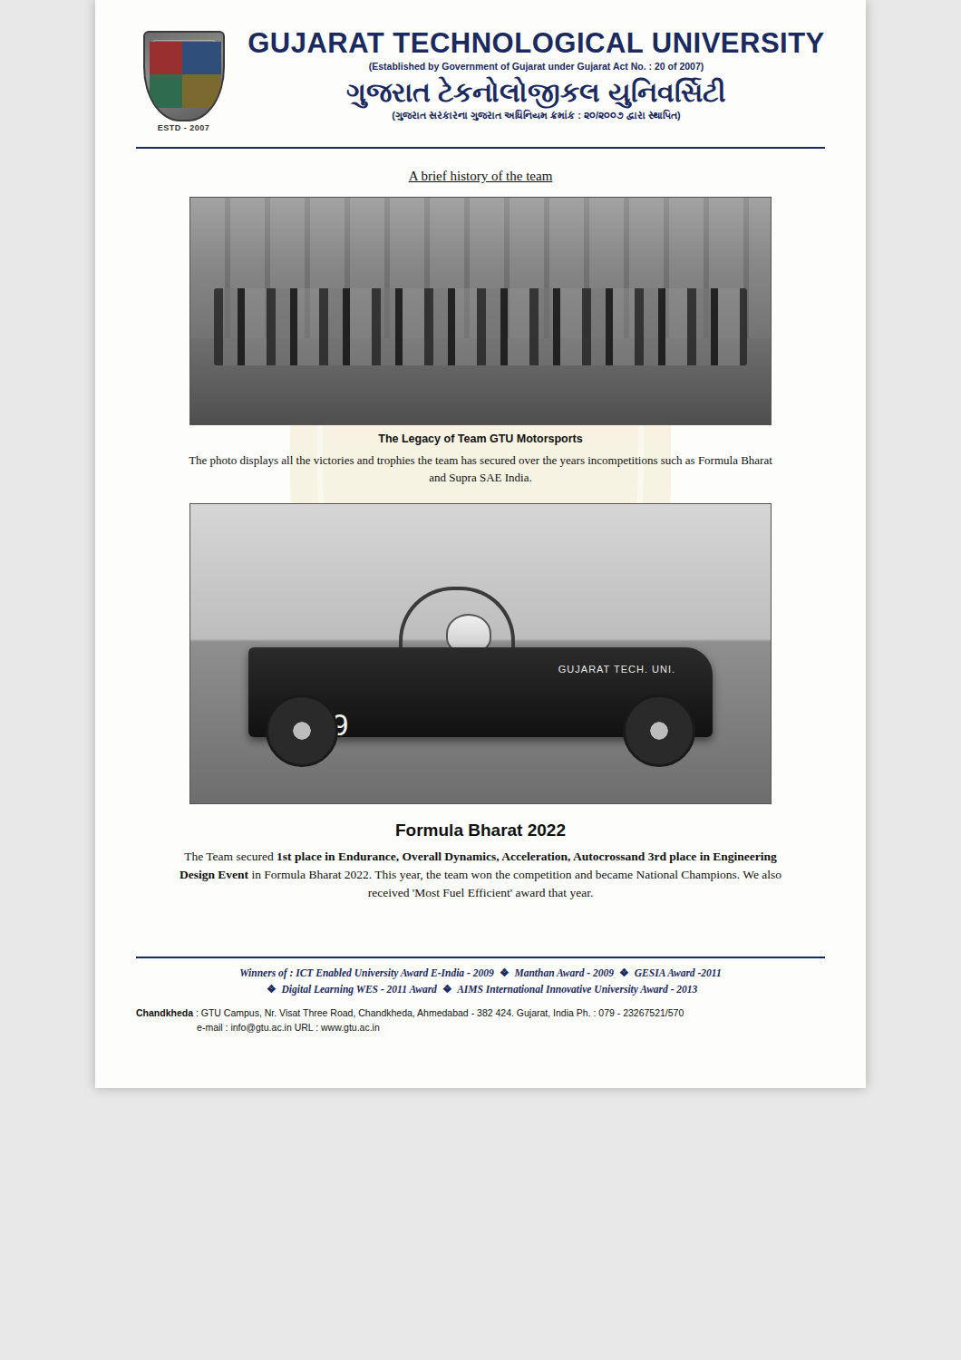ESTD - 2007
GUJARAT TECHNOLOGICAL UNIVERSITY
(Established by Government of Gujarat under Gujarat Act No. : 20 of 2007)
ગુજરાત ટેકનોલોજીકલ યુનિવર્સિટી
(ગુજરાત સરકારના ગુજરાત અધિનિયમ ક્રમાંક : ૨૦/૨૦૦૭ દ્વારા સ્થાપિત)
A brief history of the team
The Legacy of Team GTU Motorsports
The photo displays all the victories and trophies the team has secured over the years incompetitions such as Formula Bharat and Supra SAE India.
Formula Bharat 2022
The Team secured 1st place in Endurance, Overall Dynamics, Acceleration, Autocrossand 3rd place in Engineering Design Event in Formula Bharat 2022. This year, the team won the competition and became National Champions. We also received 'Most Fuel Efficient' award that year.
Winners of : ICT Enabled University Award E-India - 2009 ❖ Manthan Award - 2009 ❖ GESIA Award -2011
❖ Digital Learning WES - 2011 Award ❖ AIMS International Innovative University Award - 2013
Chandkheda : GTU Campus, Nr. Visat Three Road, Chandkheda, Ahmedabad - 382 424. Gujarat, India Ph. : 079 - 23267521/570
e-mail : info@gtu.ac.in URL : www.gtu.ac.in